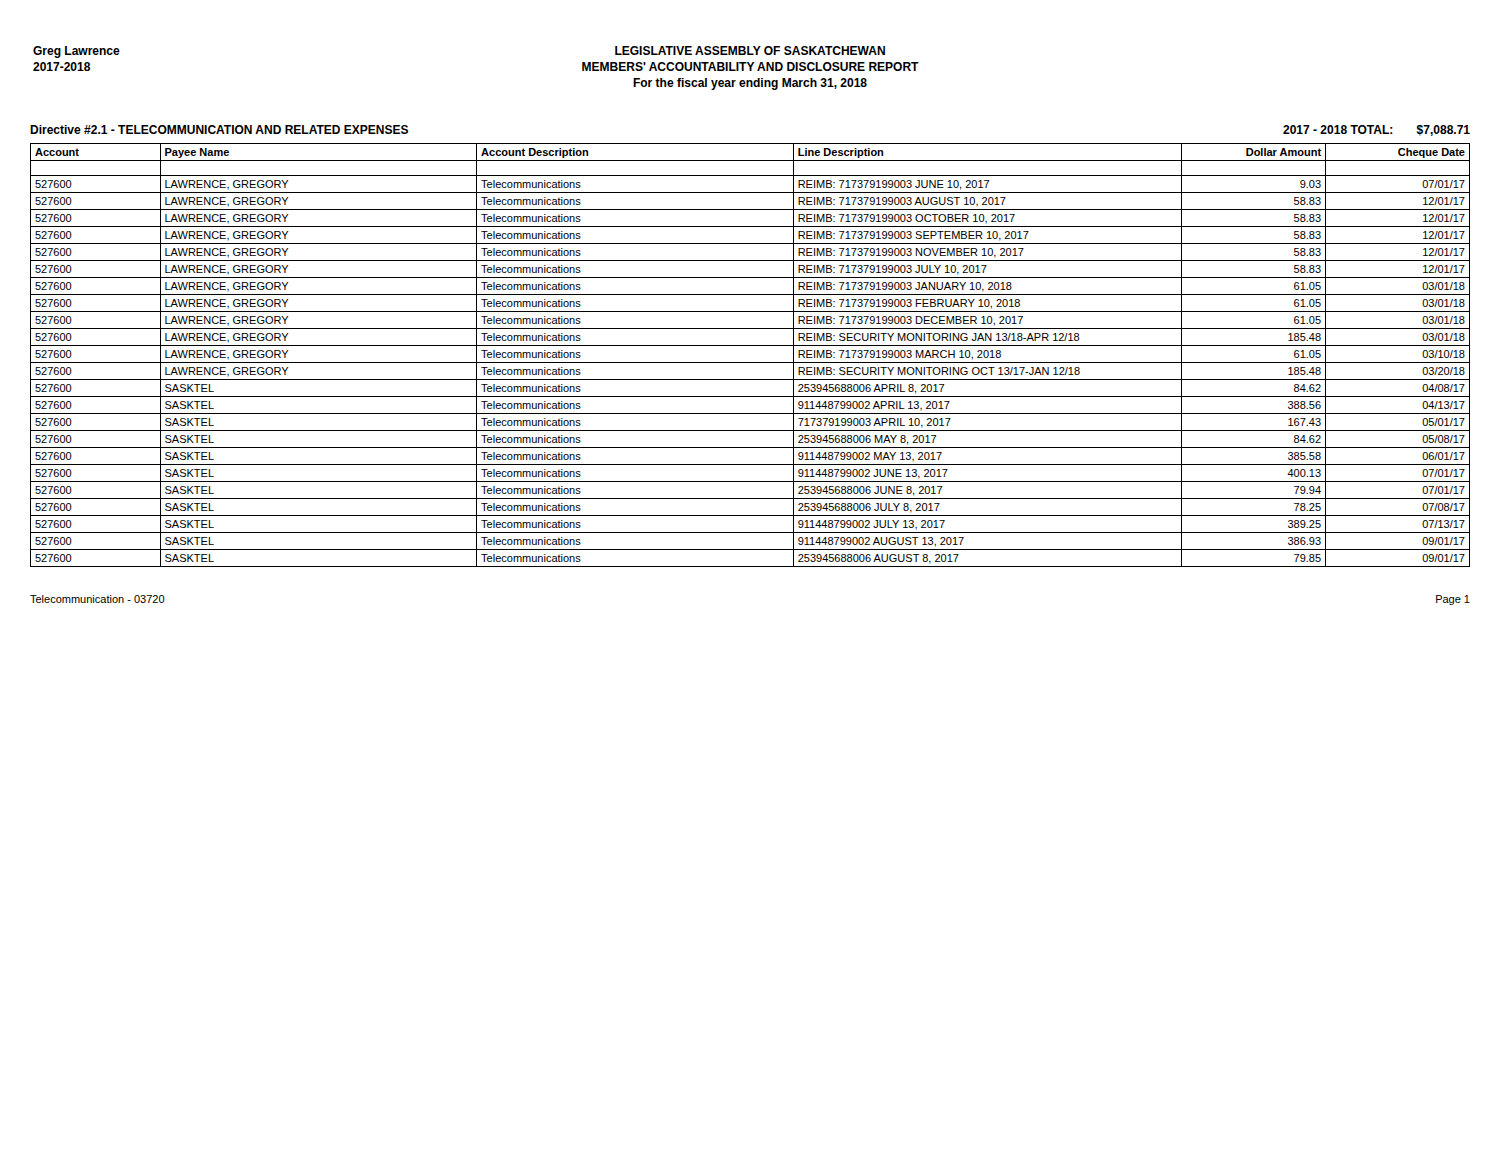| Greg Lawrence 2017-2018 | LEGISLATIVE ASSEMBLY OF SASKATCHEWAN MEMBERS' ACCOUNTABILITY AND DISCLOSURE REPORT For the fiscal year ending March 31, 2018 | |
Directive #2.1 - TELECOMMUNICATION AND RELATED EXPENSES 2017 - 2018 TOTAL: $7,088.71
| Account | Payee Name | Account Description | Line Description | Dollar Amount | Cheque Date |
| --- | --- | --- | --- | --- | --- |
| 527600 | LAWRENCE, GREGORY | Telecommunications | REIMB: 717379199003 JUNE 10, 2017 | 9.03 | 07/01/17 |
| 527600 | LAWRENCE, GREGORY | Telecommunications | REIMB: 717379199003 AUGUST 10, 2017 | 58.83 | 12/01/17 |
| 527600 | LAWRENCE, GREGORY | Telecommunications | REIMB: 717379199003 OCTOBER 10, 2017 | 58.83 | 12/01/17 |
| 527600 | LAWRENCE, GREGORY | Telecommunications | REIMB: 717379199003 SEPTEMBER 10, 2017 | 58.83 | 12/01/17 |
| 527600 | LAWRENCE, GREGORY | Telecommunications | REIMB: 717379199003 NOVEMBER 10, 2017 | 58.83 | 12/01/17 |
| 527600 | LAWRENCE, GREGORY | Telecommunications | REIMB: 717379199003 JULY 10, 2017 | 58.83 | 12/01/17 |
| 527600 | LAWRENCE, GREGORY | Telecommunications | REIMB: 717379199003 JANUARY 10, 2018 | 61.05 | 03/01/18 |
| 527600 | LAWRENCE, GREGORY | Telecommunications | REIMB: 717379199003 FEBRUARY 10, 2018 | 61.05 | 03/01/18 |
| 527600 | LAWRENCE, GREGORY | Telecommunications | REIMB: 717379199003 DECEMBER 10, 2017 | 61.05 | 03/01/18 |
| 527600 | LAWRENCE, GREGORY | Telecommunications | REIMB: SECURITY MONITORING JAN 13/18-APR 12/18 | 185.48 | 03/01/18 |
| 527600 | LAWRENCE, GREGORY | Telecommunications | REIMB: 717379199003 MARCH 10, 2018 | 61.05 | 03/10/18 |
| 527600 | LAWRENCE, GREGORY | Telecommunications | REIMB: SECURITY MONITORING OCT 13/17-JAN 12/18 | 185.48 | 03/20/18 |
| 527600 | SASKTEL | Telecommunications | 253945688006 APRIL 8, 2017 | 84.62 | 04/08/17 |
| 527600 | SASKTEL | Telecommunications | 911448799002 APRIL 13, 2017 | 388.56 | 04/13/17 |
| 527600 | SASKTEL | Telecommunications | 717379199003 APRIL 10, 2017 | 167.43 | 05/01/17 |
| 527600 | SASKTEL | Telecommunications | 253945688006 MAY 8, 2017 | 84.62 | 05/08/17 |
| 527600 | SASKTEL | Telecommunications | 911448799002 MAY 13, 2017 | 385.58 | 06/01/17 |
| 527600 | SASKTEL | Telecommunications | 911448799002 JUNE 13, 2017 | 400.13 | 07/01/17 |
| 527600 | SASKTEL | Telecommunications | 253945688006 JUNE 8, 2017 | 79.94 | 07/01/17 |
| 527600 | SASKTEL | Telecommunications | 253945688006 JULY 8, 2017 | 78.25 | 07/08/17 |
| 527600 | SASKTEL | Telecommunications | 911448799002 JULY 13, 2017 | 389.25 | 07/13/17 |
| 527600 | SASKTEL | Telecommunications | 911448799002 AUGUST 13, 2017 | 386.93 | 09/01/17 |
| 527600 | SASKTEL | Telecommunications | 253945688006 AUGUST 8, 2017 | 79.85 | 09/01/17 |
Telecommunication - 03720 Page 1